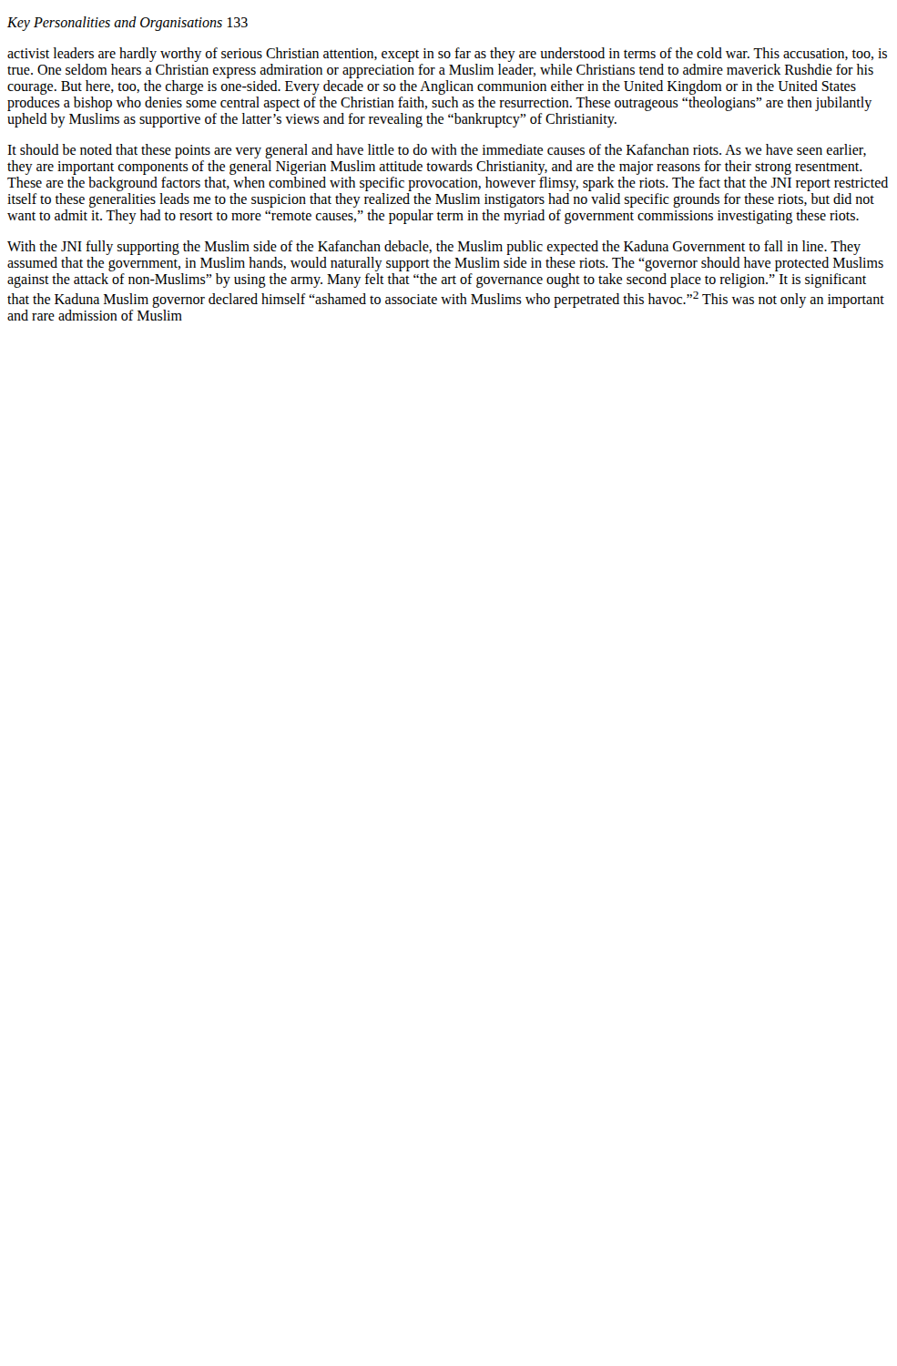Key Personalities and Organisations 133
activist leaders are hardly worthy of serious Christian attention, except in so far as they are understood in terms of the cold war. This accusation, too, is true. One seldom hears a Christian express admiration or appreciation for a Muslim leader, while Christians tend to admire maverick Rushdie for his courage. But here, too, the charge is one-sided. Every decade or so the Anglican communion either in the United Kingdom or in the United States produces a bishop who denies some central aspect of the Christian faith, such as the resurrection. These outrageous “theologians” are then jubilantly upheld by Muslims as supportive of the latter’s views and for revealing the “bankruptcy” of Christianity.
It should be noted that these points are very general and have little to do with the immediate causes of the Kafanchan riots. As we have seen earlier, they are important components of the general Nigerian Muslim attitude towards Christianity, and are the major reasons for their strong resentment. These are the background factors that, when combined with specific provocation, however flimsy, spark the riots. The fact that the JNI report restricted itself to these generalities leads me to the suspicion that they realized the Muslim instigators had no valid specific grounds for these riots, but did not want to admit it. They had to resort to more “remote causes,” the popular term in the myriad of government commissions investigating these riots.
With the JNI fully supporting the Muslim side of the Kafanchan debacle, the Muslim public expected the Kaduna Government to fall in line. They assumed that the government, in Muslim hands, would naturally support the Muslim side in these riots. The “governor should have protected Muslims against the attack of non-Muslims” by using the army. Many felt that “the art of governance ought to take second place to religion.” It is significant that the Kaduna Muslim governor declared himself “ashamed to associate with Muslims who perpetrated this havoc.”2 This was not only an important and rare admission of Muslim